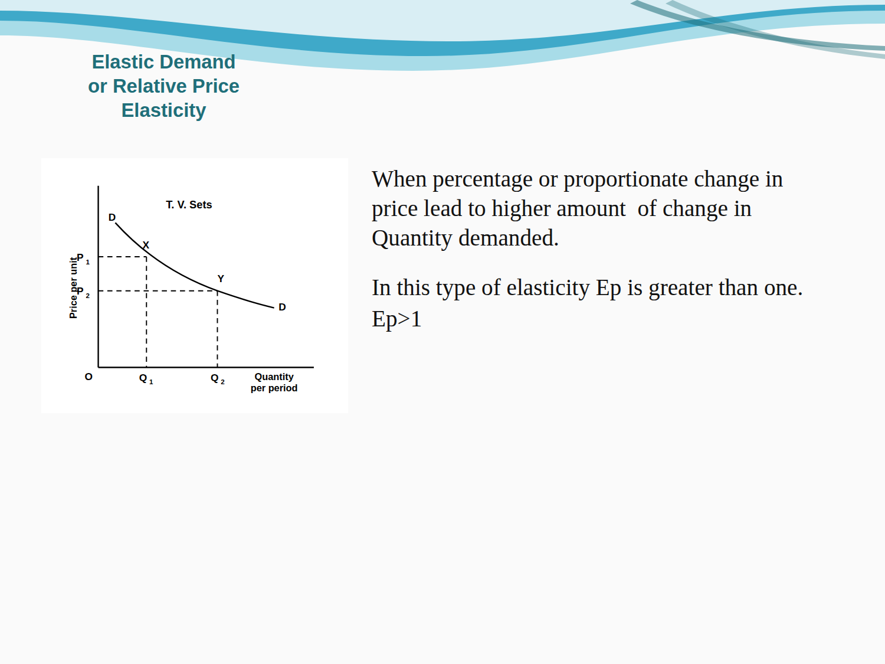Elastic Demand or Relative Price Elasticity
Price per unit Quantity per period T. V. Sets D D X Y P 1 P 2 O Q 1 Q 2
When percentage or proportionate change in price lead to higher amount of change in Quantity demanded.
In this type of elasticity Ep is greater than one.
Ep>1